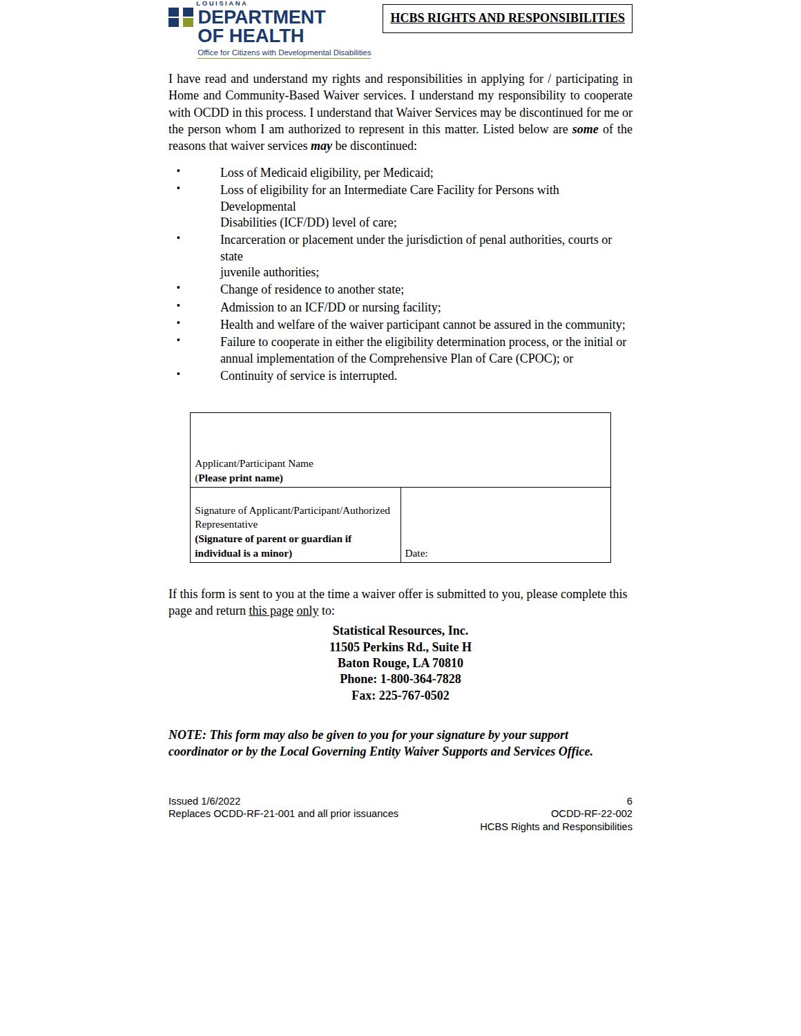LOUISIANA
DEPARTMENT
OF HEALTH
Office for Citizens with Developmental Disabilities
HCBS RIGHTS AND RESPONSIBILITIES
I have read and understand my rights and responsibilities in applying for / participating in Home and Community-Based Waiver services. I understand my responsibility to cooperate with OCDD in this process. I understand that Waiver Services may be discontinued for me or the person whom I am authorized to represent in this matter. Listed below are some of the reasons that waiver services may be discontinued:
Loss of Medicaid eligibility, per Medicaid;
Loss of eligibility for an Intermediate Care Facility for Persons with Developmental Disabilities (ICF/DD) level of care;
Incarceration or placement under the jurisdiction of penal authorities, courts or state juvenile authorities;
Change of residence to another state;
Admission to an ICF/DD or nursing facility;
Health and welfare of the waiver participant cannot be assured in the community;
Failure to cooperate in either the eligibility determination process, or the initial or annual implementation of the Comprehensive Plan of Care (CPOC); or
Continuity of service is interrupted.
| Applicant/Participant Name ( Please print name) |
| Signature of Applicant/Participant/Authorized Representative (Signature of parent or guardian if individual is a minor) | Date: |
If this form is sent to you at the time a waiver offer is submitted to you, please complete this page and return this page only to:
Statistical Resources, Inc.
11505 Perkins Rd., Suite H
Baton Rouge, LA 70810
Phone: 1-800-364-7828
Fax: 225-767-0502
NOTE: This form may also be given to you for your signature by your support
coordinator or by the Local Governing Entity Waiver Supports and Services Office.
Issued 1/6/2022
6
Replaces OCDD-RF-21-001 and all prior issuances
OCDD-RF-22-002
HCBS Rights and Responsibilities